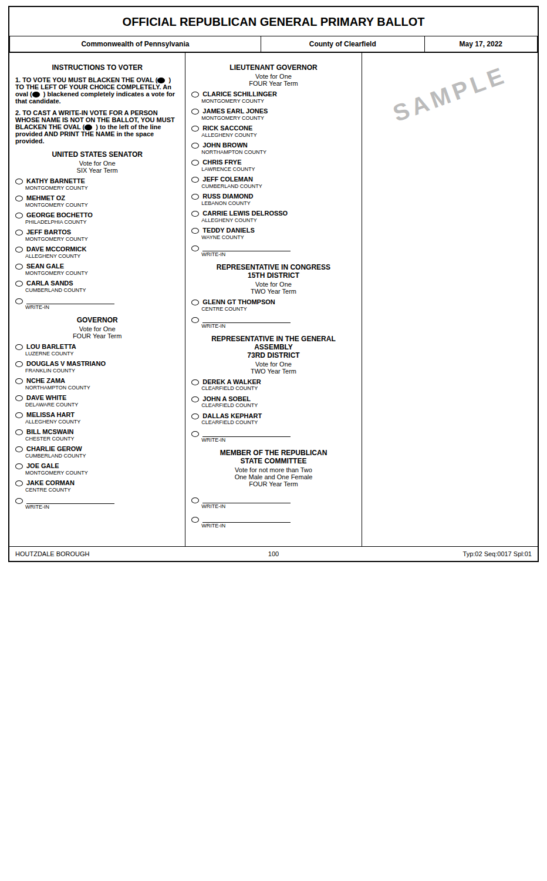OFFICIAL REPUBLICAN GENERAL PRIMARY BALLOT
| Commonwealth of Pennsylvania | County of Clearfield | May 17, 2022 |
INSTRUCTIONS TO VOTER
1. TO VOTE YOU MUST BLACKEN THE OVAL ( ) TO THE LEFT OF YOUR CHOICE COMPLETELY. An oval ( ) blackened completely indicates a vote for that candidate.
2. TO CAST A WRITE-IN VOTE FOR A PERSON WHOSE NAME IS NOT ON THE BALLOT, YOU MUST BLACKEN THE OVAL ( ) to the left of the line provided AND PRINT THE NAME in the space provided.
UNITED STATES SENATOR
Vote for One
SIX Year Term
KATHY BARNETTE MONTGOMERY COUNTY
MEHMET OZ MONTGOMERY COUNTY
GEORGE BOCHETTO PHILADELPHIA COUNTY
JEFF BARTOS MONTGOMERY COUNTY
DAVE MCCORMICK ALLEGHENY COUNTY
SEAN GALE MONTGOMERY COUNTY
CARLA SANDS CUMBERLAND COUNTY
WRITE-IN
GOVERNOR
Vote for One
FOUR Year Term
LOU BARLETTA LUZERNE COUNTY
DOUGLAS V MASTRIANO FRANKLIN COUNTY
NCHE ZAMA NORTHAMPTON COUNTY
DAVE WHITE DELAWARE COUNTY
MELISSA HART ALLEGHENY COUNTY
BILL MCSWAIN CHESTER COUNTY
CHARLIE GEROW CUMBERLAND COUNTY
JOE GALE MONTGOMERY COUNTY
JAKE CORMAN CENTRE COUNTY
WRITE-IN
LIEUTENANT GOVERNOR
Vote for One
FOUR Year Term
CLARICE SCHILLINGER MONTGOMERY COUNTY
JAMES EARL JONES MONTGOMERY COUNTY
RICK SACCONE ALLEGHENY COUNTY
JOHN BROWN NORTHAMPTON COUNTY
CHRIS FRYE LAWRENCE COUNTY
JEFF COLEMAN CUMBERLAND COUNTY
RUSS DIAMOND LEBANON COUNTY
CARRIE LEWIS DELROSSO ALLEGHENY COUNTY
TEDDY DANIELS WAYNE COUNTY
WRITE-IN
REPRESENTATIVE IN CONGRESS
15TH DISTRICT
Vote for One
TWO Year Term
GLENN GT THOMPSON CENTRE COUNTY
WRITE-IN
REPRESENTATIVE IN THE GENERAL ASSEMBLY
73RD DISTRICT
Vote for One
TWO Year Term
DEREK A WALKER CLEARFIELD COUNTY
JOHN A SOBEL CLEARFIELD COUNTY
DALLAS KEPHART CLEARFIELD COUNTY
WRITE-IN
MEMBER OF THE REPUBLICAN
STATE COMMITTEE
Vote for not more than Two
One Male and One Female
FOUR Year Term
WRITE-IN
WRITE-IN
SAMPLE
HOUTZDALE BOROUGH
100
Typ:02 Seq:0017 Spl:01